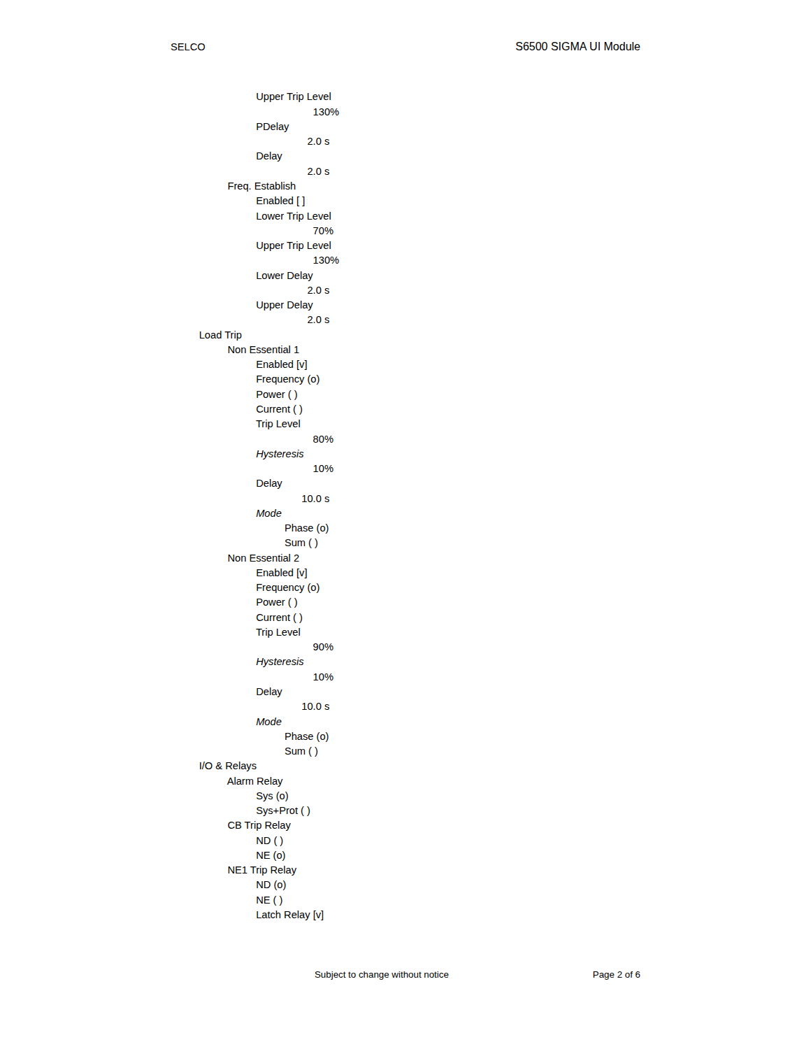SELCO
S6500 SIGMA UI Module
Upper Trip Level
130%
PDelay
2.0 s
Delay
2.0 s
Freq. Establish
Enabled [ ]
Lower Trip Level
70%
Upper Trip Level
130%
Lower Delay
2.0 s
Upper Delay
2.0 s
Load Trip
Non Essential 1
Enabled [v]
Frequency (o)
Power ( )
Current ( )
Trip Level
80%
Hysteresis
10%
Delay
10.0 s
Mode
Phase (o)
Sum ( )
Non Essential 2
Enabled [v]
Frequency (o)
Power ( )
Current ( )
Trip Level
90%
Hysteresis
10%
Delay
10.0 s
Mode
Phase (o)
Sum ( )
I/O & Relays
Alarm Relay
Sys (o)
Sys+Prot ( )
CB Trip Relay
ND ( )
NE (o)
NE1 Trip Relay
ND (o)
NE ( )
Latch Relay [v]
Subject to change without notice
Page 2 of 6